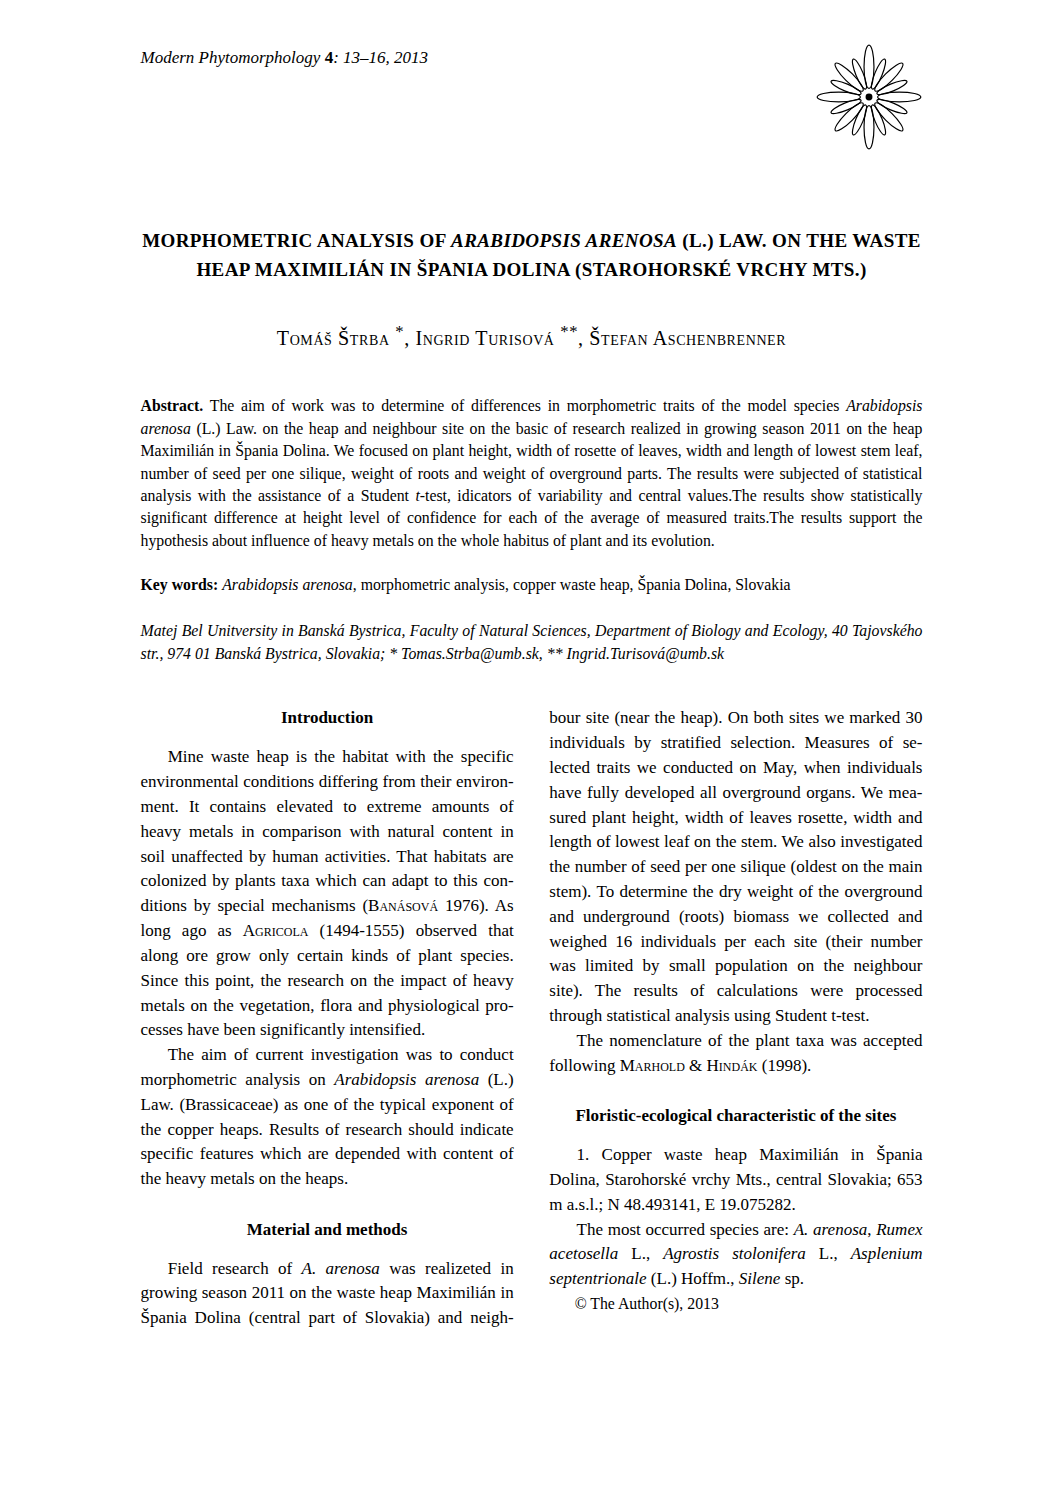Modern Phytomorphology 4: 13–16, 2013
Morphometric analysis of Arabidopsis arenosa (L.) Law. on the waste heap Maximilián in Špania Dolina (Starohorské vrchy Mts.)
Tomáš Štrba *, Ingrid Turisová **, Štefan Aschenbrenner
Abstract. The aim of work was to determine of differences in morphometric traits of the model species Arabidopsis arenosa (L.) Law. on the heap and neighbour site on the basic of research realized in growing season 2011 on the heap Maximilián in Špania Dolina. We focused on plant height, width of rosette of leaves, width and length of lowest stem leaf, number of seed per one silique, weight of roots and weight of overground parts. The results were subjected of statistical analysis with the assistance of a Student t-test, idicators of variability and central values.The results show statistically significant difference at height level of confidence for each of the average of measured traits.The results support the hypothesis about influence of heavy metals on the whole habitus of plant and its evolution.
Key words: Arabidopsis arenosa, morphometric analysis, copper waste heap, Špania Dolina, Slovakia
Matej Bel Unitversity in Banská Bystrica, Faculty of Natural Sciences, Department of Biology and Ecology, 40 Tajovského str., 974 01 Banská Bystrica, Slovakia; * Tomas.Strba@umb.sk, ** Ingrid.Turisová@umb.sk
Introduction
Mine waste heap is the habitat with the specific environmental conditions differing from their environment. It contains elevated to extreme amounts of heavy metals in comparison with natural content in soil unaffected by human activities. That habitats are colonized by plants taxa which can adapt to this conditions by special mechanisms (Banásová 1976). As long ago as Agricola (1494-1555) observed that along ore grow only certain kinds of plant species. Since this point, the research on the impact of heavy metals on the vegetation, flora and physiological processes have been significantly intensified.
The aim of current investigation was to conduct morphometric analysis on Arabidopsis arenosa (L.) Law. (Brassicaceae) as one of the typical exponent of the copper heaps. Results of research should indicate specific features which are depended with content of the heavy metals on the heaps.
Material and methods
Field research of A. arenosa was realizeted in growing season 2011 on the waste heap Maximilián in Špania Dolina (central part of Slovakia) and neighbour site (near the heap). On both sites we marked 30 individuals by stratified selection. Measures of selected traits we conducted on May, when individuals have fully developed all overground organs. We measured plant height, width of leaves rosette, width and length of lowest leaf on the stem. We also investigated the number of seed per one silique (oldest on the main stem). To determine the dry weight of the overground and underground (roots) biomass we collected and weighed 16 individuals per each site (their number was limited by small population on the neighbour site). The results of calculations were processed through statistical analysis using Student t-test.
The nomenclature of the plant taxa was accepted following Marhold & Hindák (1998).
Floristic-ecological characteristic of the sites
1. Copper waste heap Maximilián in Špania Dolina, Starohorské vrchy Mts., central Slovakia; 653 m a.s.l.; N 48.493141, E 19.075282.
The most occurred species are: A. arenosa, Rumex acetosella L., Agrostis stolonifera L., Asplenium septentrionale (L.) Hoffm., Silene sp.
© The Author(s), 2013